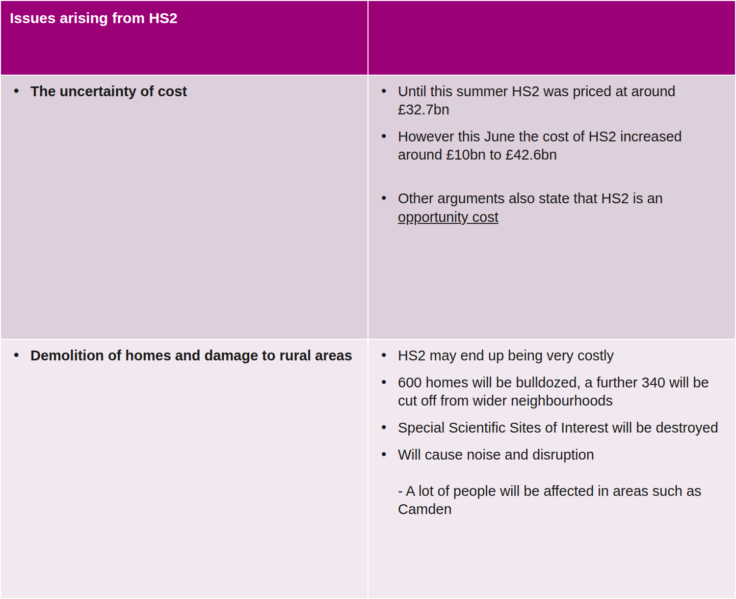| Issues arising from HS2 | |
| --- | --- |
| The uncertainty of cost | Until this summer HS2 was priced at around £32.7bn However this June the cost of HS2 increased around £10bn to £42.6bn Other arguments also state that HS2 is an opportunity cost |
| Demolition of homes and damage to rural areas | HS2 may end up being very costly 600 homes will be bulldozed, a further 340 will be cut off from wider neighbourhoods Special Scientific Sites of Interest will be destroyed Will cause noise and disruption - A lot of people will be affected in areas such as Camden |